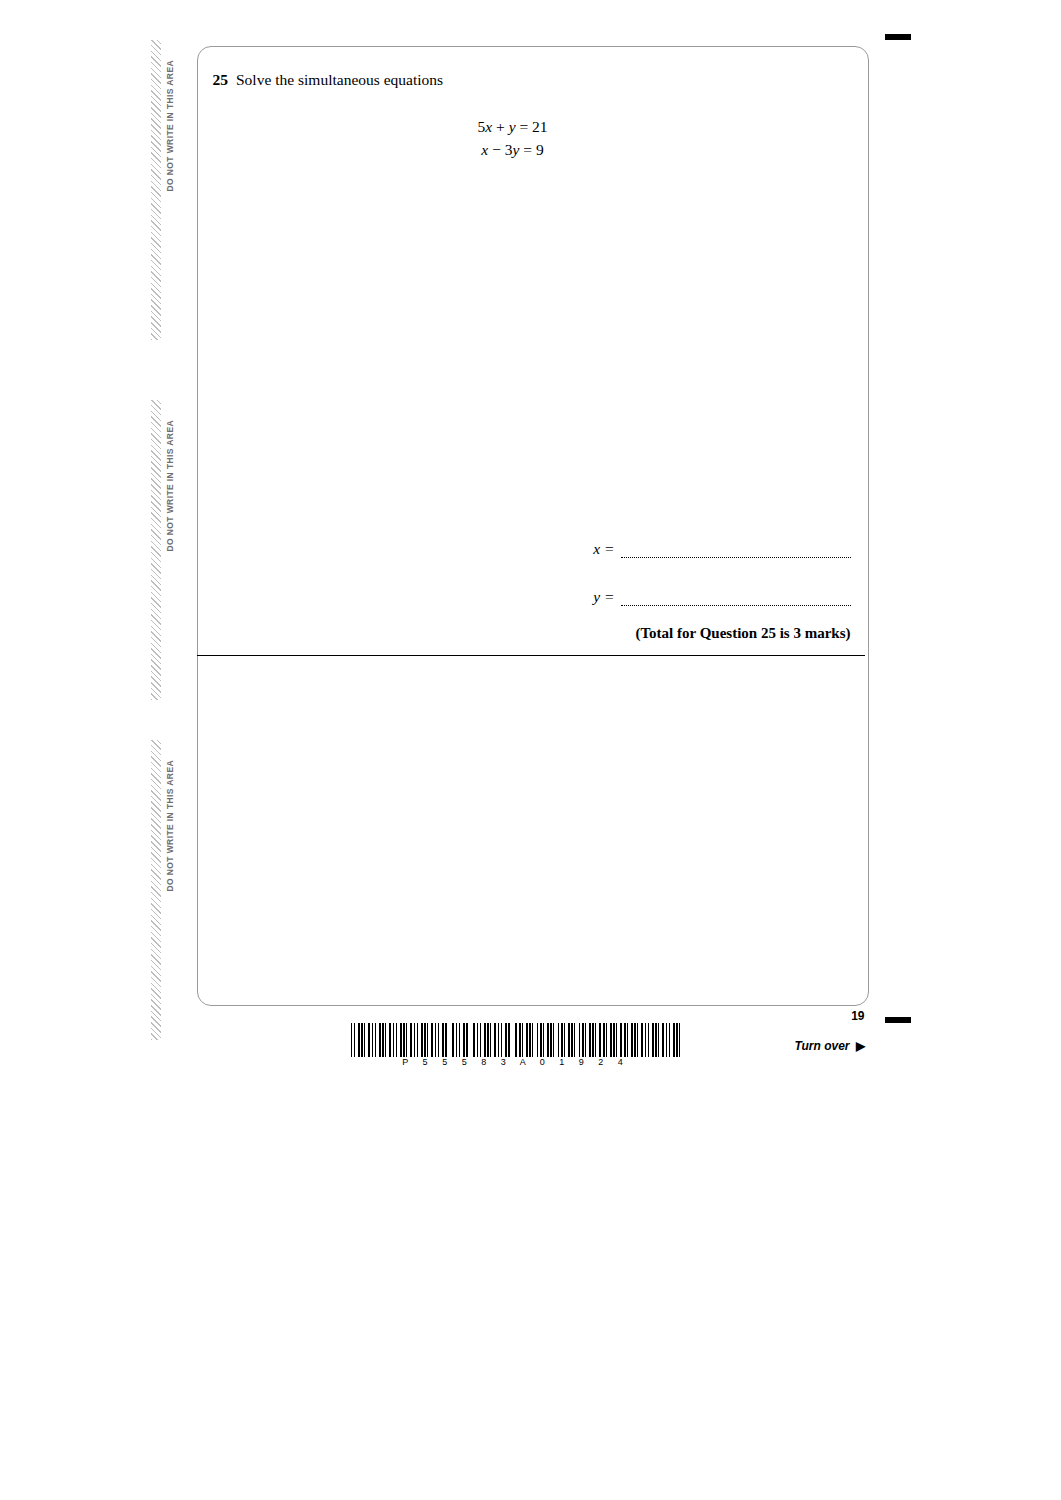DO NOT WRITE IN THIS AREA
DO NOT WRITE IN THIS AREA
DO NOT WRITE IN THIS AREA
25 Solve the simultaneous equations
5x + y = 21
x − 3y = 9
x =
y =
(Total for Question 25 is 3 marks)
P 5 5 5 8 3 A 0 1 9 2 4
19
Turn over▶